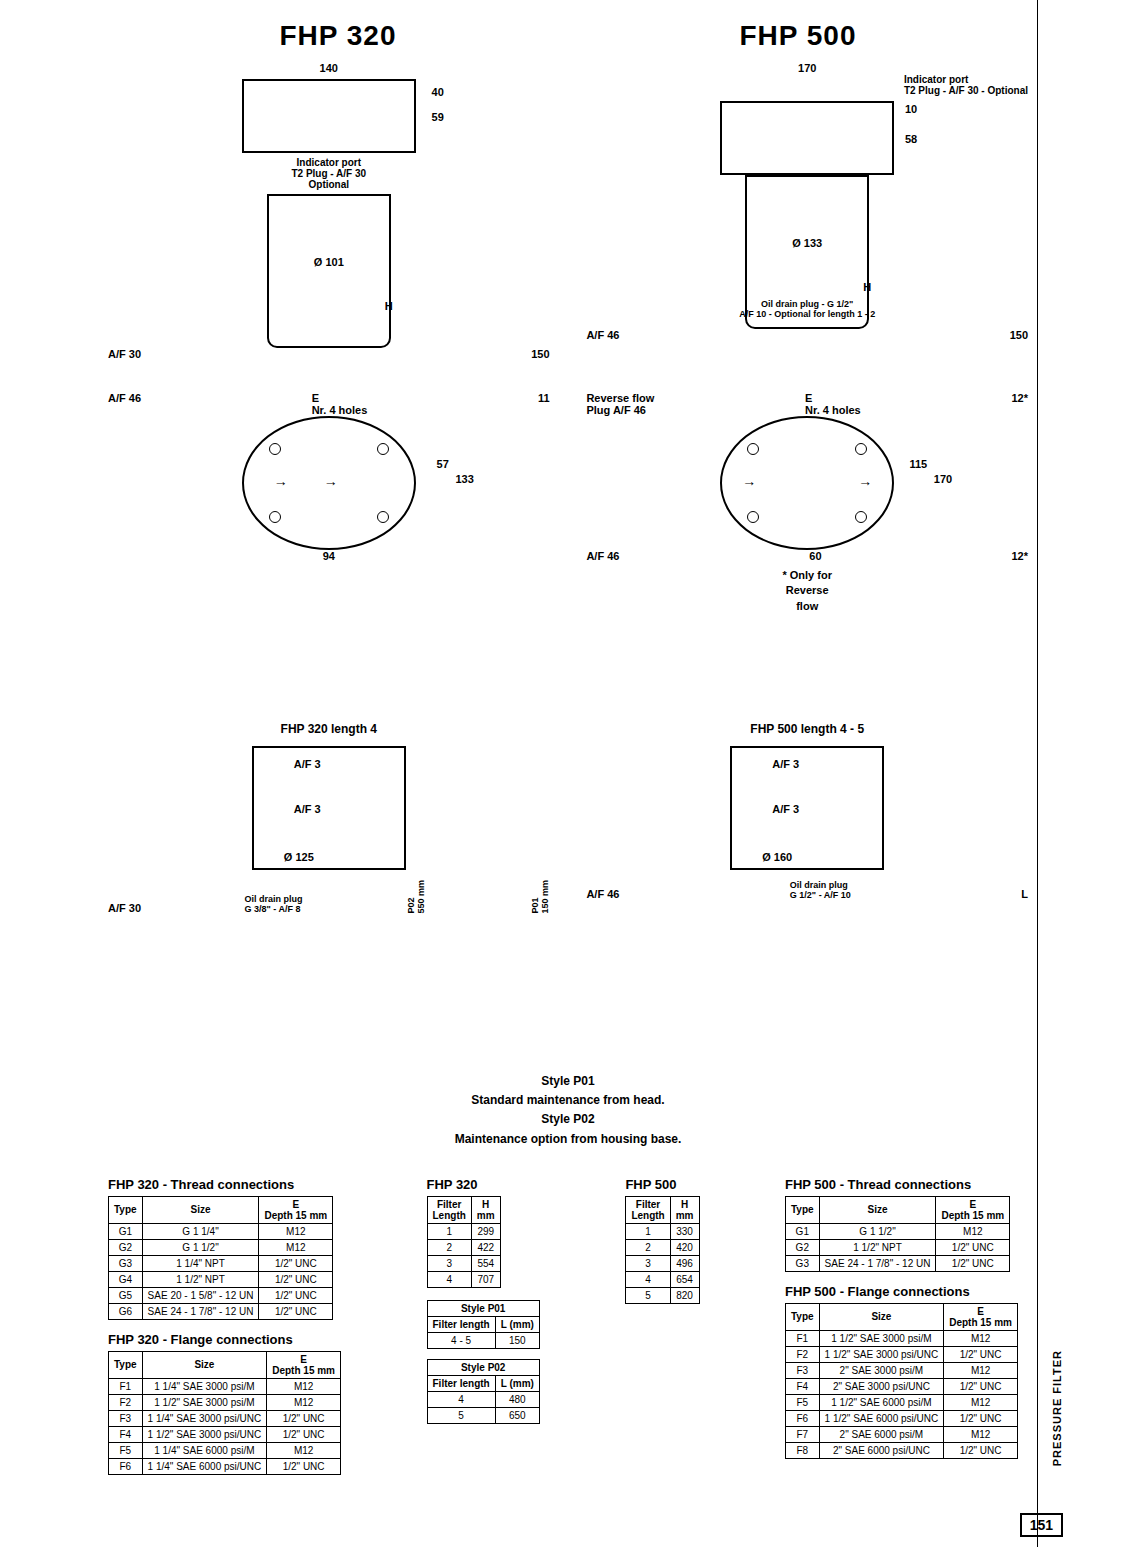FHP 320
FHP 500
140
40 59
Indicator port
T2 Plug - A/F 30
Optional
Ø 101
A/F 30 150
H
A/F 46 E
Nr. 4 holes 11
→ → 57 133
94
FHP 320 length 4
A/F 3 A/F 3 Ø 125
A/F 30 Oil drain plug
G 3/8" - A/F 8 P02
550 mm P01
150 mm
170
Indicator port
T2 Plug - A/F 30 - Optional
10 58
Ø 133
A/F 46 150
H
Oil drain plug - G 1/2"
A/F 10 - Optional for length 1 - 2
Reverse flow
Plug A/F 46 E
Nr. 4 holes 12*
→ → 115 170
A/F 46 60 12*
* Only for
Reverse
flow
FHP 500 length 4 - 5
A/F 3 A/F 3 Ø 160
A/F 46 Oil drain plug
G 1/2" - A/F 10 L
Style P01
Standard maintenance from head.
Style P02
Maintenance option from housing base.
FHP 320 - Thread connections
| Type | Size | E Depth 15 mm |
| --- | --- | --- |
| G1 | G 1 1/4" | M12 |
| G2 | G 1 1/2" | M12 |
| G3 | 1 1/4" NPT | 1/2" UNC |
| G4 | 1 1/2" NPT | 1/2" UNC |
| G5 | SAE 20 - 1 5/8" - 12 UN | 1/2" UNC |
| G6 | SAE 24 - 1 7/8" - 12 UN | 1/2" UNC |
FHP 320 - Flange connections
| Type | Size | E Depth 15 mm |
| --- | --- | --- |
| F1 | 1 1/4" SAE 3000 psi/M | M12 |
| F2 | 1 1/2" SAE 3000 psi/M | M12 |
| F3 | 1 1/4" SAE 3000 psi/UNC | 1/2" UNC |
| F4 | 1 1/2" SAE 3000 psi/UNC | 1/2" UNC |
| F5 | 1 1/4" SAE 6000 psi/M | M12 |
| F6 | 1 1/4" SAE 6000 psi/UNC | 1/2" UNC |
FHP 320
| Filter Length | H mm |
| --- | --- |
| 1 | 299 |
| 2 | 422 |
| 3 | 554 |
| 4 | 707 |
| Style P01 |
| --- |
| Filter length | L (mm) |
| 4 - 5 | 150 |
| Style P02 |
| --- |
| Filter length | L (mm) |
| 4 | 480 |
| 5 | 650 |
FHP 500
| Filter Length | H mm |
| --- | --- |
| 1 | 330 |
| 2 | 420 |
| 3 | 496 |
| 4 | 654 |
| 5 | 820 |
FHP 500 - Thread connections
| Type | Size | E Depth 15 mm |
| --- | --- | --- |
| G1 | G 1 1/2" | M12 |
| G2 | 1 1/2" NPT | 1/2" UNC |
| G3 | SAE 24 - 1 7/8" - 12 UN | 1/2" UNC |
FHP 500 - Flange connections
| Type | Size | E Depth 15 mm |
| --- | --- | --- |
| F1 | 1 1/2" SAE 3000 psi/M | M12 |
| F2 | 1 1/2" SAE 3000 psi/UNC | 1/2" UNC |
| F3 | 2" SAE 3000 psi/M | M12 |
| F4 | 2" SAE 3000 psi/UNC | 1/2" UNC |
| F5 | 1 1/2" SAE 6000 psi/M | M12 |
| F6 | 1 1/2" SAE 6000 psi/UNC | 1/2" UNC |
| F7 | 2" SAE 6000 psi/M | M12 |
| F8 | 2" SAE 6000 psi/UNC | 1/2" UNC |
PRESSURE FILTER
151